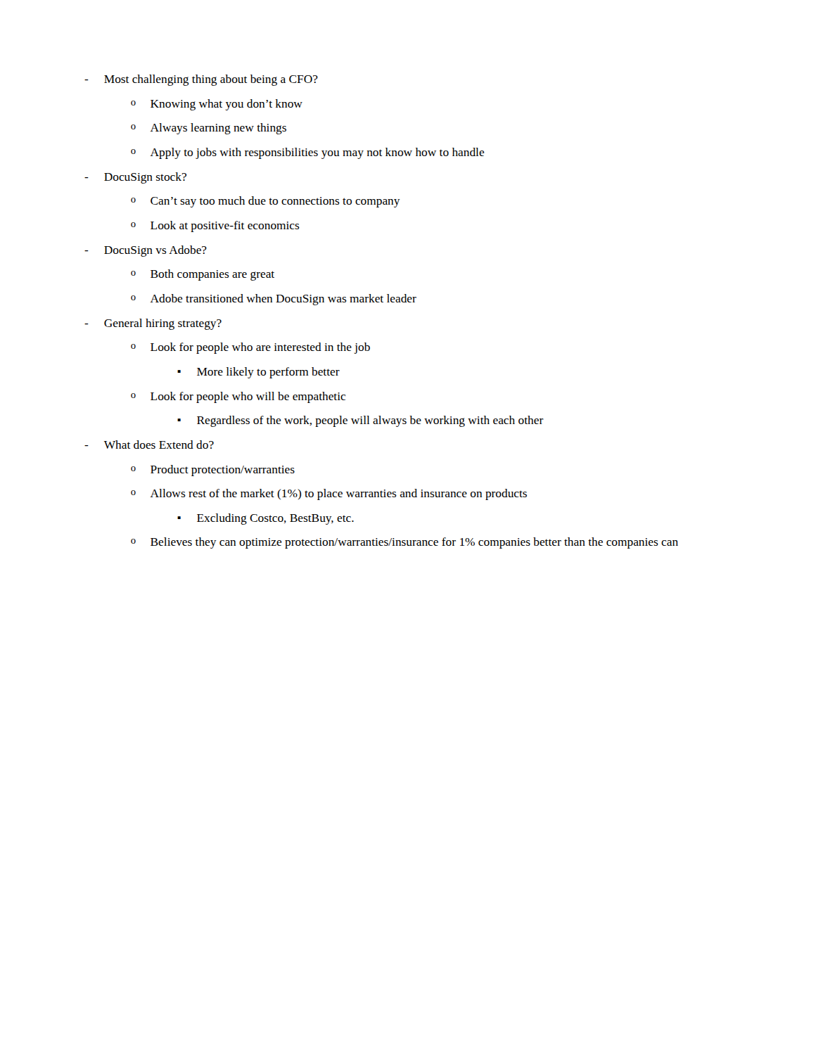Most challenging thing about being a CFO?
Knowing what you don’t know
Always learning new things
Apply to jobs with responsibilities you may not know how to handle
DocuSign stock?
Can’t say too much due to connections to company
Look at positive-fit economics
DocuSign vs Adobe?
Both companies are great
Adobe transitioned when DocuSign was market leader
General hiring strategy?
Look for people who are interested in the job
More likely to perform better
Look for people who will be empathetic
Regardless of the work, people will always be working with each other
What does Extend do?
Product protection/warranties
Allows rest of the market (1%) to place warranties and insurance on products
Excluding Costco, BestBuy, etc.
Believes they can optimize protection/warranties/insurance for 1% companies better than the companies can